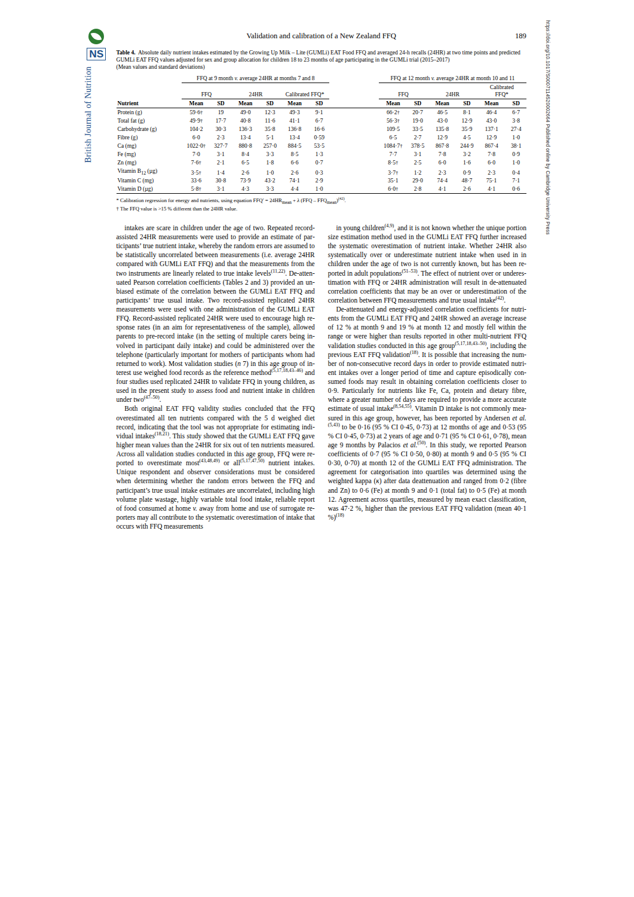https://doi.org/10.1017/S0007114520002664 Published online by Cambridge University Press
NS
British Journal of Nutrition
Validation and calibration of a New Zealand FFQ 189
Table 4. Absolute daily nutrient intakes estimated by the Growing Up Milk – Lite (GUMLi) EAT Food FFQ and averaged 24-h recalls (24HR) at two time points and predicted GUMLi EAT FFQ values adjusted for sex and group allocation for children 18 to 23 months of age participating in the GUMLi trial (2015–2017)
(Mean values and standard deviations)
| | FFQ at 9 month v. average 24HR at months 7 and 8 | | FFQ at 12 month v. average 24HR at month 10 and 11 |
| | FFQ | 24HR | Calibrated FFQ* | | FFQ | 24HR | Calibrated FFQ* |
| Nutrient | Mean | SD | Mean | SD | Mean | SD | | Mean | SD | Mean | SD | Mean | SD |
| Protein (g) | 59·6 † | 19 | 49·0 | 12·3 | 49·3 | 9·1 | | 66·2 † | 20·7 | 46·5 | 8·1 | 46·4 | 6·7 |
| Total fat (g) | 49·9 † | 17·7 | 40·8 | 11·6 | 41·1 | 6·7 | | 56·3 † | 19·0 | 43·0 | 12·9 | 43·0 | 3·8 |
| Carbohydrate (g) | 104·2 | 30·3 | 136·3 | 35·8 | 136·8 | 16·6 | | 109·5 | 33·5 | 135·8 | 35·9 | 137·1 | 27·4 |
| Fibre (g) | 6·0 | 2·3 | 13·4 | 5·1 | 13·4 | 0·59 | | 6·5 | 2·7 | 12·9 | 4·5 | 12·9 | 1·0 |
| Ca (mg) | 1022·0 † | 327·7 | 880·8 | 257·0 | 884·5 | 53·5 | | 1084·7 † | 378·5 | 867·8 | 244·9 | 867·4 | 38·1 |
| Fe (mg) | 7·0 | 3·1 | 8·4 | 3·3 | 8·5 | 1·3 | | 7·7 | 3·1 | 7·8 | 3·2 | 7·8 | 0·9 |
| Zn (mg) | 7·6 † | 2·1 | 6·5 | 1·8 | 6·6 | 0·7 | | 8·5 † | 2·5 | 6·0 | 1·6 | 6·0 | 1·0 |
| Vitamin B 12 (µg) | 3·5 † | 1·4 | 2·6 | 1·0 | 2·6 | 0·3 | | 3·7 † | 1·2 | 2·3 | 0·9 | 2·3 | 0·4 |
| Vitamin C (mg) | 33·6 | 30·8 | 73·9 | 43·2 | 74·1 | 2·9 | | 35·1 | 29·0 | 74·4 | 48·7 | 75·1 | 7·1 |
| Vitamin D (µg) | 5·8 † | 3·1 | 4·3 | 3·3 | 4·4 | 1·0 | | 6·0 † | 2·8 | 4·1 | 2·6 | 4·1 | 0·6 |
* Calibration regression for energy and nutrients, using equation FFQ′ = 24HRmean + λ (FFQ – FFQmean)(42).
† The FFQ value is >15 % different than the 24HR value.
intakes are scare in children under the age of two. Repeated record-assisted 24HR measurements were used to provide an estimate of participants’ true nutrient intake, whereby the random errors are assumed to be statistically uncorrelated between measurements (i.e. average 24HR compared with GUMLi EAT FFQ) and that the measurements from the two instruments are linearly related to true intake levels(11,22). De-attenuated Pearson correlation coefficients (Tables 2 and 3) provided an unbiased estimate of the correlation between the GUMLi EAT FFQ and participants’ true usual intake. Two record-assisted replicated 24HR measurements were used with one administration of the GUMLi EAT FFQ. Record-assisted replicated 24HR were used to encourage high response rates (in an aim for representativeness of the sample), allowed parents to pre-record intake (in the setting of multiple carers being involved in participant daily intake) and could be administered over the telephone (particularly important for mothers of participants whom had returned to work). Most validation studies (n 7) in this age group of interest use weighed food records as the reference method(5,17,18,43–46) and four studies used replicated 24HR to validate FFQ in young children, as used in the present study to assess food and nutrient intake in children under two(47–50).
Both original EAT FFQ validity studies concluded that the FFQ overestimated all ten nutrients compared with the 5 d weighed diet record, indicating that the tool was not appropriate for estimating individual intakes(18,21). This study showed that the GUMLi EAT FFQ gave higher mean values than the 24HR for six out of ten nutrients measured. Across all validation studies conducted in this age group, FFQ were reported to overestimate most(43,48,49) or all(5,17,47,50) nutrient intakes. Unique respondent and observer considerations must be considered when determining whether the random errors between the FFQ and participant’s true usual intake estimates are uncorrelated, including high volume plate wastage, highly variable total food intake, reliable report of food consumed at home v. away from home and use of surrogate reporters may all contribute to the systematic overestimation of intake that occurs with FFQ measurements
in young children(4,9), and it is not known whether the unique portion size estimation method used in the GUMLi EAT FFQ further increased the systematic overestimation of nutrient intake. Whether 24HR also systematically over or underestimate nutrient intake when used in in children under the age of two is not currently known, but has been reported in adult populations(51–53). The effect of nutrient over or underestimation with FFQ or 24HR administration will result in de-attenuated correlation coefficients that may be an over or underestimation of the correlation between FFQ measurements and true usual intake(42).
De-attenuated and energy-adjusted correlation coefficients for nutrients from the GUMLi EAT FFQ and 24HR showed an average increase of 12 % at month 9 and 19 % at month 12 and mostly fell within the range or were higher than results reported in other multi-nutrient FFQ validation studies conducted in this age group(5,17,18,43–50), including the previous EAT FFQ validation(18). It is possible that increasing the number of non-consecutive record days in order to provide estimated nutrient intakes over a longer period of time and capture episodically consumed foods may result in obtaining correlation coefficients closer to 0·9. Particularly for nutrients like Fe, Ca, protein and dietary fibre, where a greater number of days are required to provide a more accurate estimate of usual intake(8,54,55). Vitamin D intake is not commonly measured in this age group, however, has been reported by Andersen et al.(5,43) to be 0·16 (95 % CI 0·45, 0·73) at 12 months of age and 0·53 (95 % CI 0·45, 0·73) at 2 years of age and 0·71 (95 % CI 0·61, 0·78), mean age 9 months by Palacios et al.(50). In this study, we reported Pearson coefficients of 0·7 (95 % CI 0·50, 0·80) at month 9 and 0·5 (95 % CI 0·30, 0·70) at month 12 of the GUMLi EAT FFQ administration. The agreement for categorisation into quartiles was determined using the weighted kappa (κ) after data deattenuation and ranged from 0·2 (fibre and Zn) to 0·6 (Fe) at month 9 and 0·1 (total fat) to 0·5 (Fe) at month 12. Agreement across quartiles, measured by mean exact classification, was 47·2 %, higher than the previous EAT FFQ validation (mean 40·1 %)(18)